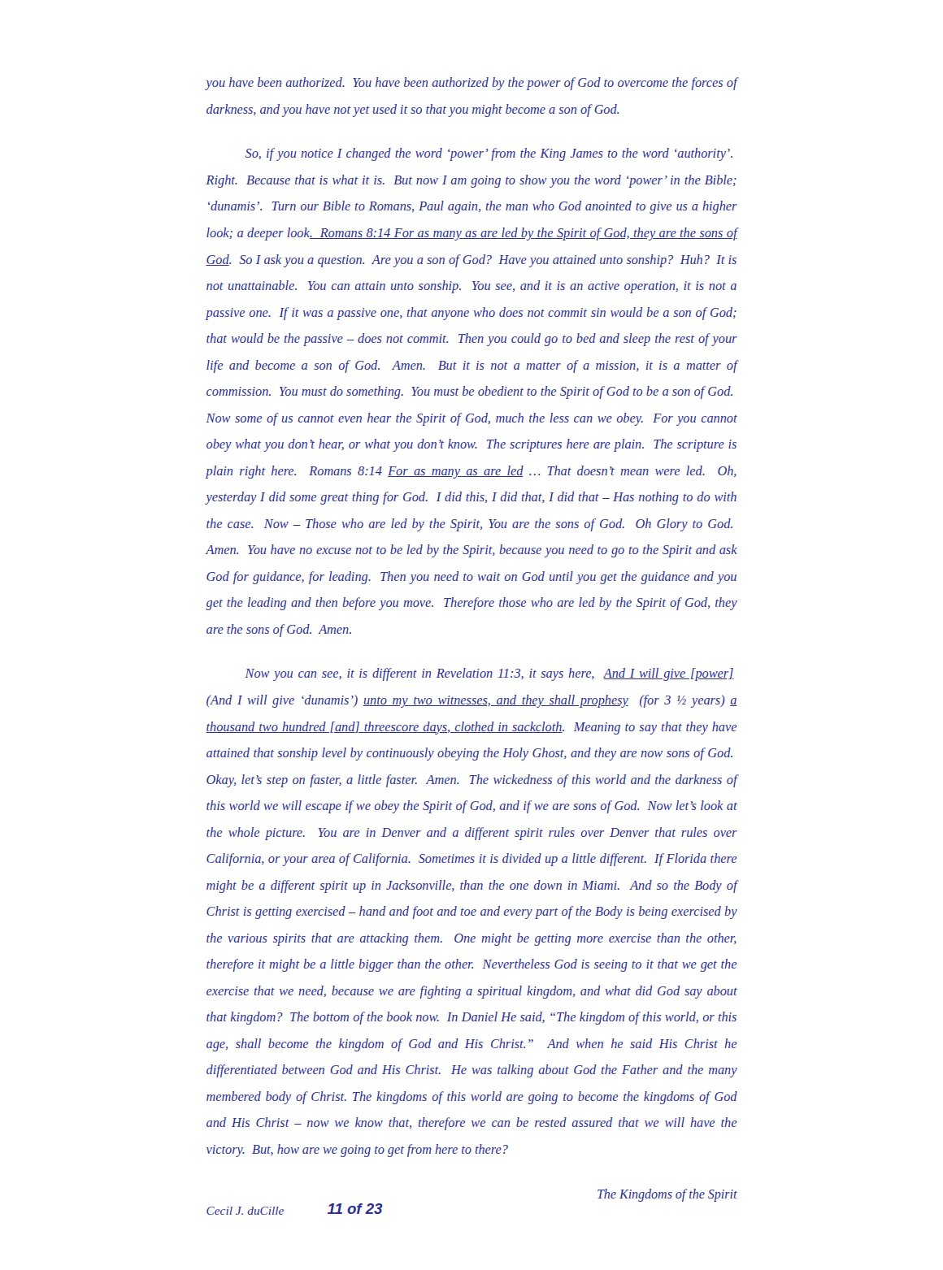you have been authorized. You have been authorized by the power of God to overcome the forces of darkness, and you have not yet used it so that you might become a son of God.
So, if you notice I changed the word ‘power’ from the King James to the word ‘authority’. Right. Because that is what it is. But now I am going to show you the word ‘power’ in the Bible; ‘dunamis’. Turn our Bible to Romans, Paul again, the man who God anointed to give us a higher look; a deeper look. Romans 8:14 For as many as are led by the Spirit of God, they are the sons of God. So I ask you a question. Are you a son of God? Have you attained unto sonship? Huh? It is not unattainable. You can attain unto sonship. You see, and it is an active operation, it is not a passive one. If it was a passive one, that anyone who does not commit sin would be a son of God; that would be the passive – does not commit. Then you could go to bed and sleep the rest of your life and become a son of God. Amen. But it is not a matter of a mission, it is a matter of commission. You must do something. You must be obedient to the Spirit of God to be a son of God. Now some of us cannot even hear the Spirit of God, much the less can we obey. For you cannot obey what you don’t hear, or what you don’t know. The scriptures here are plain. The scripture is plain right here. Romans 8:14 For as many as are led … That doesn’t mean were led. Oh, yesterday I did some great thing for God. I did this, I did that, I did that – Has nothing to do with the case. Now – Those who are led by the Spirit, You are the sons of God. Oh Glory to God. Amen. You have no excuse not to be led by the Spirit, because you need to go to the Spirit and ask God for guidance, for leading. Then you need to wait on God until you get the guidance and you get the leading and then before you move. Therefore those who are led by the Spirit of God, they are the sons of God. Amen.
Now you can see, it is different in Revelation 11:3, it says here, And I will give [power] (And I will give ‘dunamis’) unto my two witnesses, and they shall prophesy (for 3 ½ years) a thousand two hundred [and] threescore days, clothed in sackcloth. Meaning to say that they have attained that sonship level by continuously obeying the Holy Ghost, and they are now sons of God. Okay, let’s step on faster, a little faster. Amen. The wickedness of this world and the darkness of this world we will escape if we obey the Spirit of God, and if we are sons of God. Now let’s look at the whole picture. You are in Denver and a different spirit rules over Denver that rules over California, or your area of California. Sometimes it is divided up a little different. If Florida there might be a different spirit up in Jacksonville, than the one down in Miami. And so the Body of Christ is getting exercised – hand and foot and toe and every part of the Body is being exercised by the various spirits that are attacking them. One might be getting more exercise than the other, therefore it might be a little bigger than the other. Nevertheless God is seeing to it that we get the exercise that we need, because we are fighting a spiritual kingdom, and what did God say about that kingdom? The bottom of the book now. In Daniel He said, “The kingdom of this world, or this age, shall become the kingdom of God and His Christ.” And when he said His Christ he differentiated between God and His Christ. He was talking about God the Father and the many membered body of Christ. The kingdoms of this world are going to become the kingdoms of God and His Christ – now we know that, therefore we can be rested assured that we will have the victory. But, how are we going to get from here to there?
The Kingdoms of the Spirit
Cecil J. duCille
11 of 23